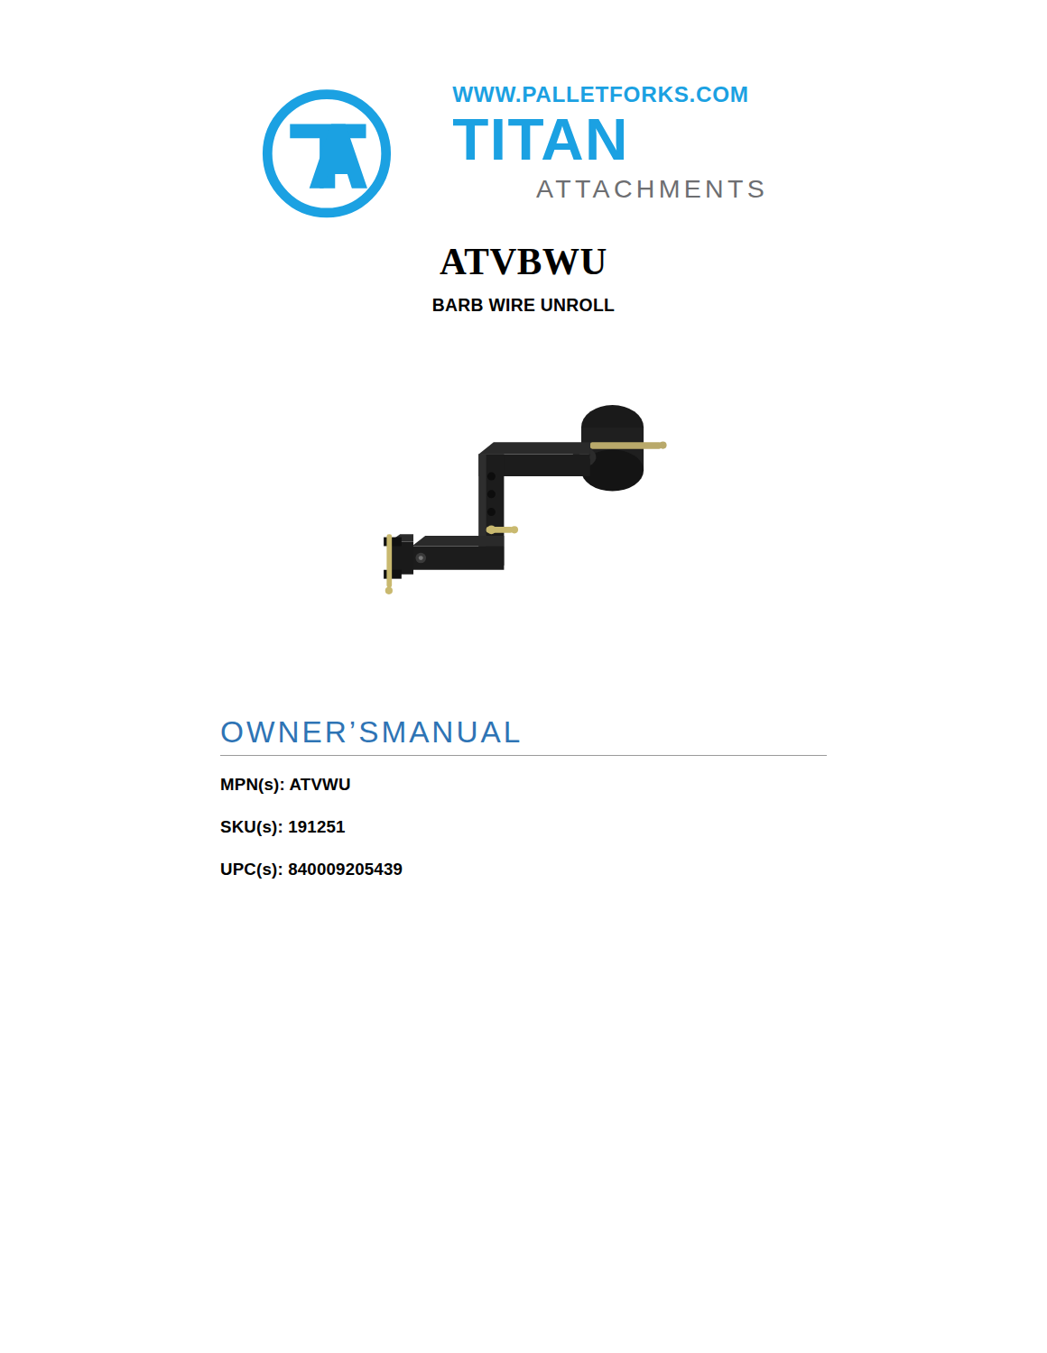WWW.PALLETFORKS.COM TITAN ATTACHMENTS
ATVBWU
BARB WIRE UNROLL
OWNER’SMANUAL
MPN(s): ATVWU
SKU(s): 191251
UPC(s): 840009205439